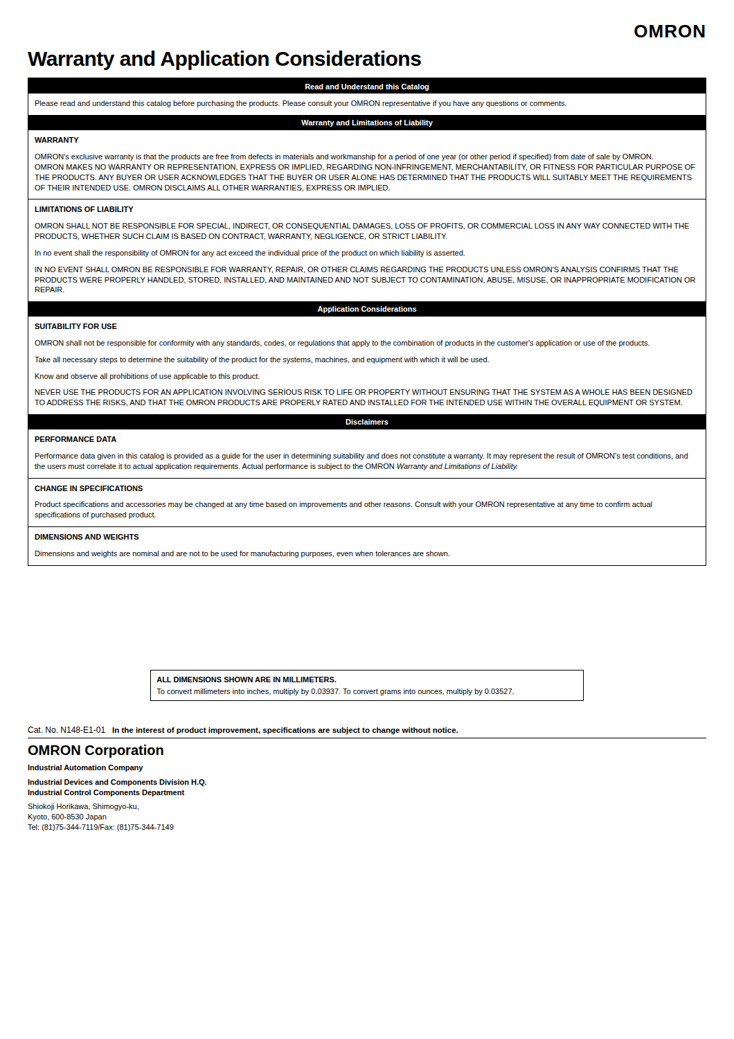OMRON
Warranty and Application Considerations
Read and Understand this Catalog
Please read and understand this catalog before purchasing the products. Please consult your OMRON representative if you have any questions or comments.
Warranty and Limitations of Liability
WARRANTY
OMRON's exclusive warranty is that the products are free from defects in materials and workmanship for a period of one year (or other period if specified) from date of sale by OMRON.
OMRON MAKES NO WARRANTY OR REPRESENTATION, EXPRESS OR IMPLIED, REGARDING NON-INFRINGEMENT, MERCHANTABILITY, OR FITNESS FOR PARTICULAR PURPOSE OF THE PRODUCTS. ANY BUYER OR USER ACKNOWLEDGES THAT THE BUYER OR USER ALONE HAS DETERMINED THAT THE PRODUCTS WILL SUITABLY MEET THE REQUIREMENTS OF THEIR INTENDED USE. OMRON DISCLAIMS ALL OTHER WARRANTIES, EXPRESS OR IMPLIED.
LIMITATIONS OF LIABILITY
OMRON SHALL NOT BE RESPONSIBLE FOR SPECIAL, INDIRECT, OR CONSEQUENTIAL DAMAGES, LOSS OF PROFITS, OR COMMERCIAL LOSS IN ANY WAY CONNECTED WITH THE PRODUCTS, WHETHER SUCH CLAIM IS BASED ON CONTRACT, WARRANTY, NEGLIGENCE, OR STRICT LIABILITY.
In no event shall the responsibility of OMRON for any act exceed the individual price of the product on which liability is asserted.
IN NO EVENT SHALL OMRON BE RESPONSIBLE FOR WARRANTY, REPAIR, OR OTHER CLAIMS REGARDING THE PRODUCTS UNLESS OMRON'S ANALYSIS CONFIRMS THAT THE PRODUCTS WERE PROPERLY HANDLED, STORED, INSTALLED, AND MAINTAINED AND NOT SUBJECT TO CONTAMINATION, ABUSE, MISUSE, OR INAPPROPRIATE MODIFICATION OR REPAIR.
Application Considerations
SUITABILITY FOR USE
OMRON shall not be responsible for conformity with any standards, codes, or regulations that apply to the combination of products in the customer's application or use of the products.
Take all necessary steps to determine the suitability of the product for the systems, machines, and equipment with which it will be used.
Know and observe all prohibitions of use applicable to this product.
NEVER USE THE PRODUCTS FOR AN APPLICATION INVOLVING SERIOUS RISK TO LIFE OR PROPERTY WITHOUT ENSURING THAT THE SYSTEM AS A WHOLE HAS BEEN DESIGNED TO ADDRESS THE RISKS, AND THAT THE OMRON PRODUCTS ARE PROPERLY RATED AND INSTALLED FOR THE INTENDED USE WITHIN THE OVERALL EQUIPMENT OR SYSTEM.
Disclaimers
PERFORMANCE DATA
Performance data given in this catalog is provided as a guide for the user in determining suitability and does not constitute a warranty. It may represent the result of OMRON's test conditions, and the users must correlate it to actual application requirements. Actual performance is subject to the OMRON Warranty and Limitations of Liability.
CHANGE IN SPECIFICATIONS
Product specifications and accessories may be changed at any time based on improvements and other reasons. Consult with your OMRON representative at any time to confirm actual specifications of purchased product.
DIMENSIONS AND WEIGHTS
Dimensions and weights are nominal and are not to be used for manufacturing purposes, even when tolerances are shown.
ALL DIMENSIONS SHOWN ARE IN MILLIMETERS.
To convert millimeters into inches, multiply by 0.03937. To convert grams into ounces, multiply by 0.03527.
Cat. No. N148-E1-01 In the interest of product improvement, specifications are subject to change without notice.
OMRON Corporation
Industrial Automation Company
Industrial Devices and Components Division H.Q.
Industrial Control Components Department
Shiokoji Horikawa, Shimogyo-ku,
Kyoto, 600-8530 Japan
Tel: (81)75-344-7119/Fax: (81)75-344-7149